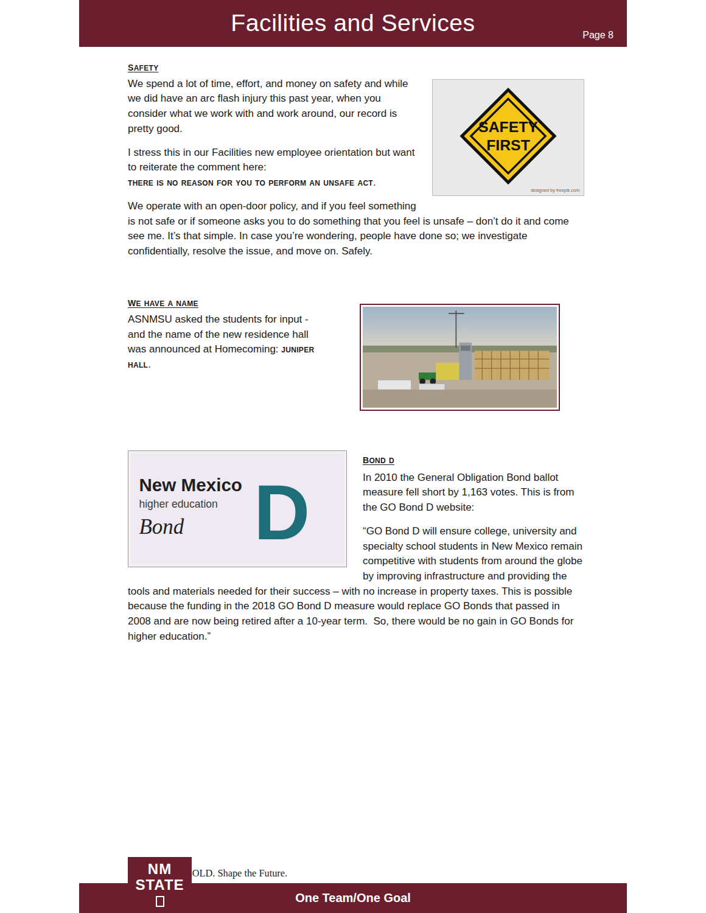Facilities and Services
Page 8
Safety
SAFETY FIRST designed by freepik.com
We spend a lot of time, effort, and money on safety and while we did have an arc flash injury this past year, when you consider what we work with and work around, our record is pretty good.
I stress this in our Facilities new employee orientation but want to reiterate the comment here:
There is no reason for you to perform an unsafe act.
We operate with an open-door policy, and if you feel something is not safe or if someone asks you to do something that you feel is unsafe – don’t do it and come see me. It’s that simple. In case you’re wondering, people have done so; we investigate confidentially, resolve the issue, and move on. Safely.
We have a name
ASNMSU asked the students for input - and the name of the new residence hall was announced at Homecoming: Juniper Hall.
New Mexico higher education Bond D
Bond D
In 2010 the General Obligation Bond ballot measure fell short by 1,163 votes. This is from the GO Bond D website:
“GO Bond D will ensure college, university and specialty school students in New Mexico remain competitive with students from around the globe by improving infrastructure and providing the tools and materials needed for their success – with no increase in property taxes. This is possible because the funding in the 2018 GO Bond D measure would replace GO Bonds that passed in 2008 and are now being retired after a 10-year term. So, there would be no gain in GO Bonds for higher education.”
BE BOLD. Shape the Future.
One Team/One Goal
NM STATE